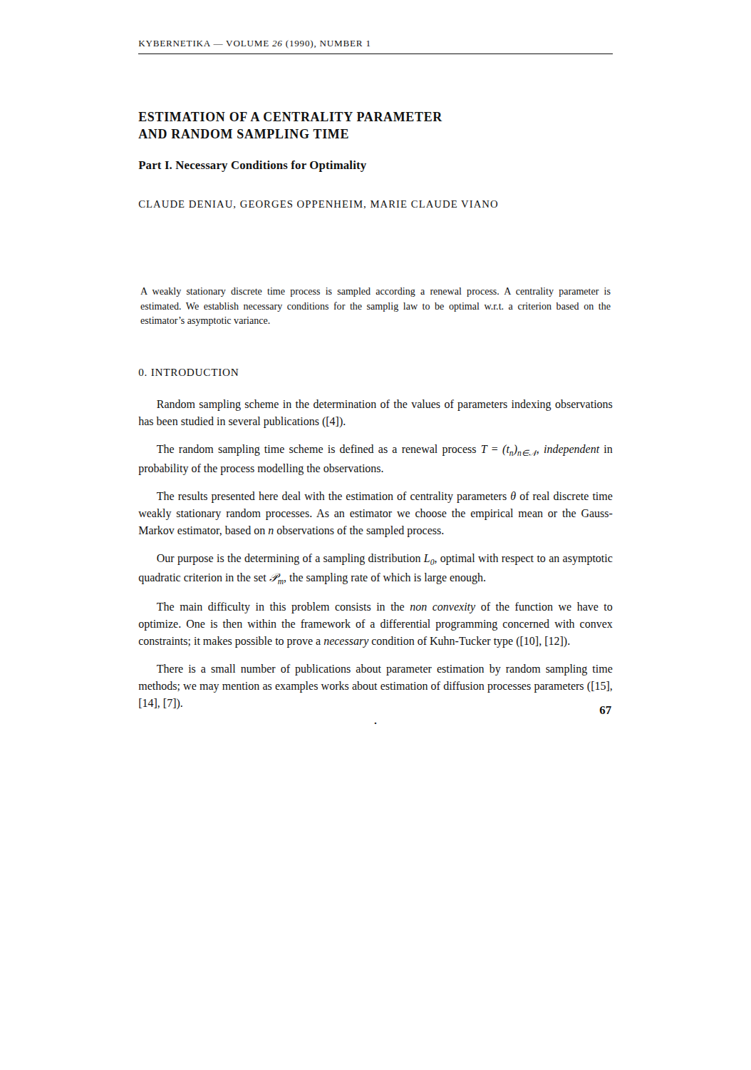Kybernetika — Volume 26 (1990), Number 1
Estimation of a Centrality Parameter
and Random Sampling Time
Part I. Necessary Conditions for Optimality
Claude Deniau, Georges Oppenheim, Marie Claude Viano
A weakly stationary discrete time process is sampled according a renewal process. A centrality parameter is estimated. We establish necessary conditions for the samplig law to be optimal w.r.t. a criterion based on the estimator’s asymptotic variance.
0. INTRODUCTION
Random sampling scheme in the determination of the values of parameters indexing observations has been studied in several publications ([4]).
The random sampling time scheme is defined as a renewal process T = (tn)n∈𝒩, independent in probability of the process modelling the observations.
The results presented here deal with the estimation of centrality parameters θ of real discrete time weakly stationary random processes. As an estimator we choose the empirical mean or the Gauss-Markov estimator, based on n observations of the sampled process.
Our purpose is the determining of a sampling distribution L0, optimal with respect to an asymptotic quadratic criterion in the set 𝒫m, the sampling rate of which is large enough.
The main difficulty in this problem consists in the non convexity of the function we have to optimize. One is then within the framework of a differential programming concerned with convex constraints; it makes possible to prove a necessary condition of Kuhn-Tucker type ([10], [12]).
There is a small number of publications about parameter estimation by random sampling time methods; we may mention as examples works about estimation of diffusion processes parameters ([15], [14], [7]).
67
·